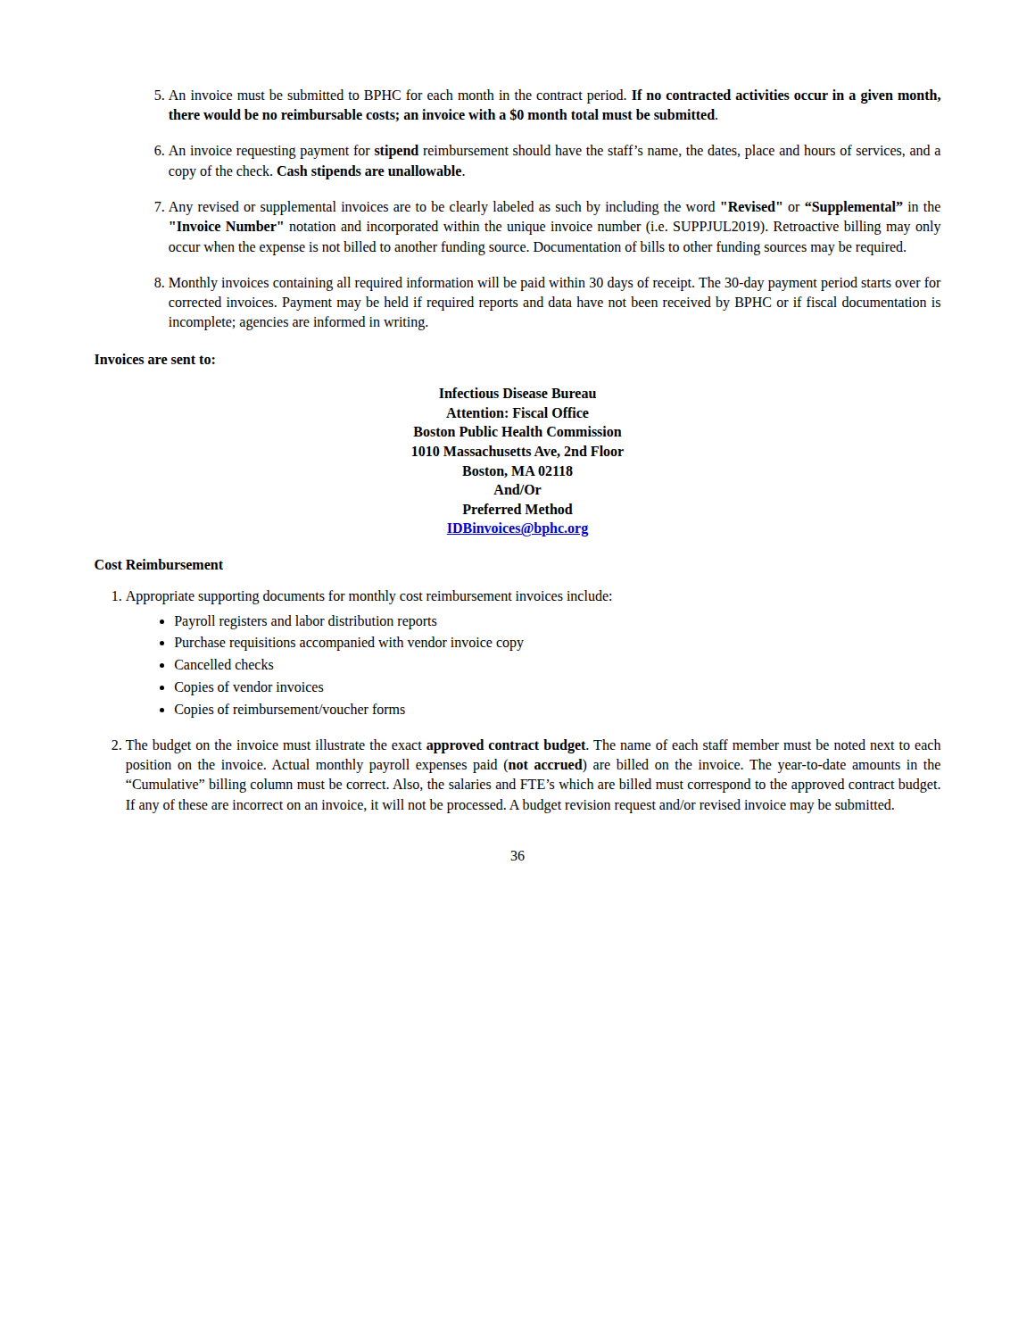An invoice must be submitted to BPHC for each month in the contract period. If no contracted activities occur in a given month, there would be no reimbursable costs; an invoice with a $0 month total must be submitted.
An invoice requesting payment for stipend reimbursement should have the staff’s name, the dates, place and hours of services, and a copy of the check. Cash stipends are unallowable.
Any revised or supplemental invoices are to be clearly labeled as such by including the word "Revised" or “Supplemental” in the "Invoice Number" notation and incorporated within the unique invoice number (i.e. SUPPJUL2019). Retroactive billing may only occur when the expense is not billed to another funding source. Documentation of bills to other funding sources may be required.
Monthly invoices containing all required information will be paid within 30 days of receipt. The 30-day payment period starts over for corrected invoices. Payment may be held if required reports and data have not been received by BPHC or if fiscal documentation is incomplete; agencies are informed in writing.
Invoices are sent to:
Infectious Disease Bureau
Attention: Fiscal Office
Boston Public Health Commission
1010 Massachusetts Ave, 2nd Floor
Boston, MA 02118
And/Or
Preferred Method
IDBinvoices@bphc.org
Cost Reimbursement
Appropriate supporting documents for monthly cost reimbursement invoices include:
Payroll registers and labor distribution reports
Purchase requisitions accompanied with vendor invoice copy
Cancelled checks
Copies of vendor invoices
Copies of reimbursement/voucher forms
The budget on the invoice must illustrate the exact approved contract budget. The name of each staff member must be noted next to each position on the invoice. Actual monthly payroll expenses paid (not accrued) are billed on the invoice. The year-to-date amounts in the “Cumulative” billing column must be correct. Also, the salaries and FTE’s which are billed must correspond to the approved contract budget. If any of these are incorrect on an invoice, it will not be processed. A budget revision request and/or revised invoice may be submitted.
36